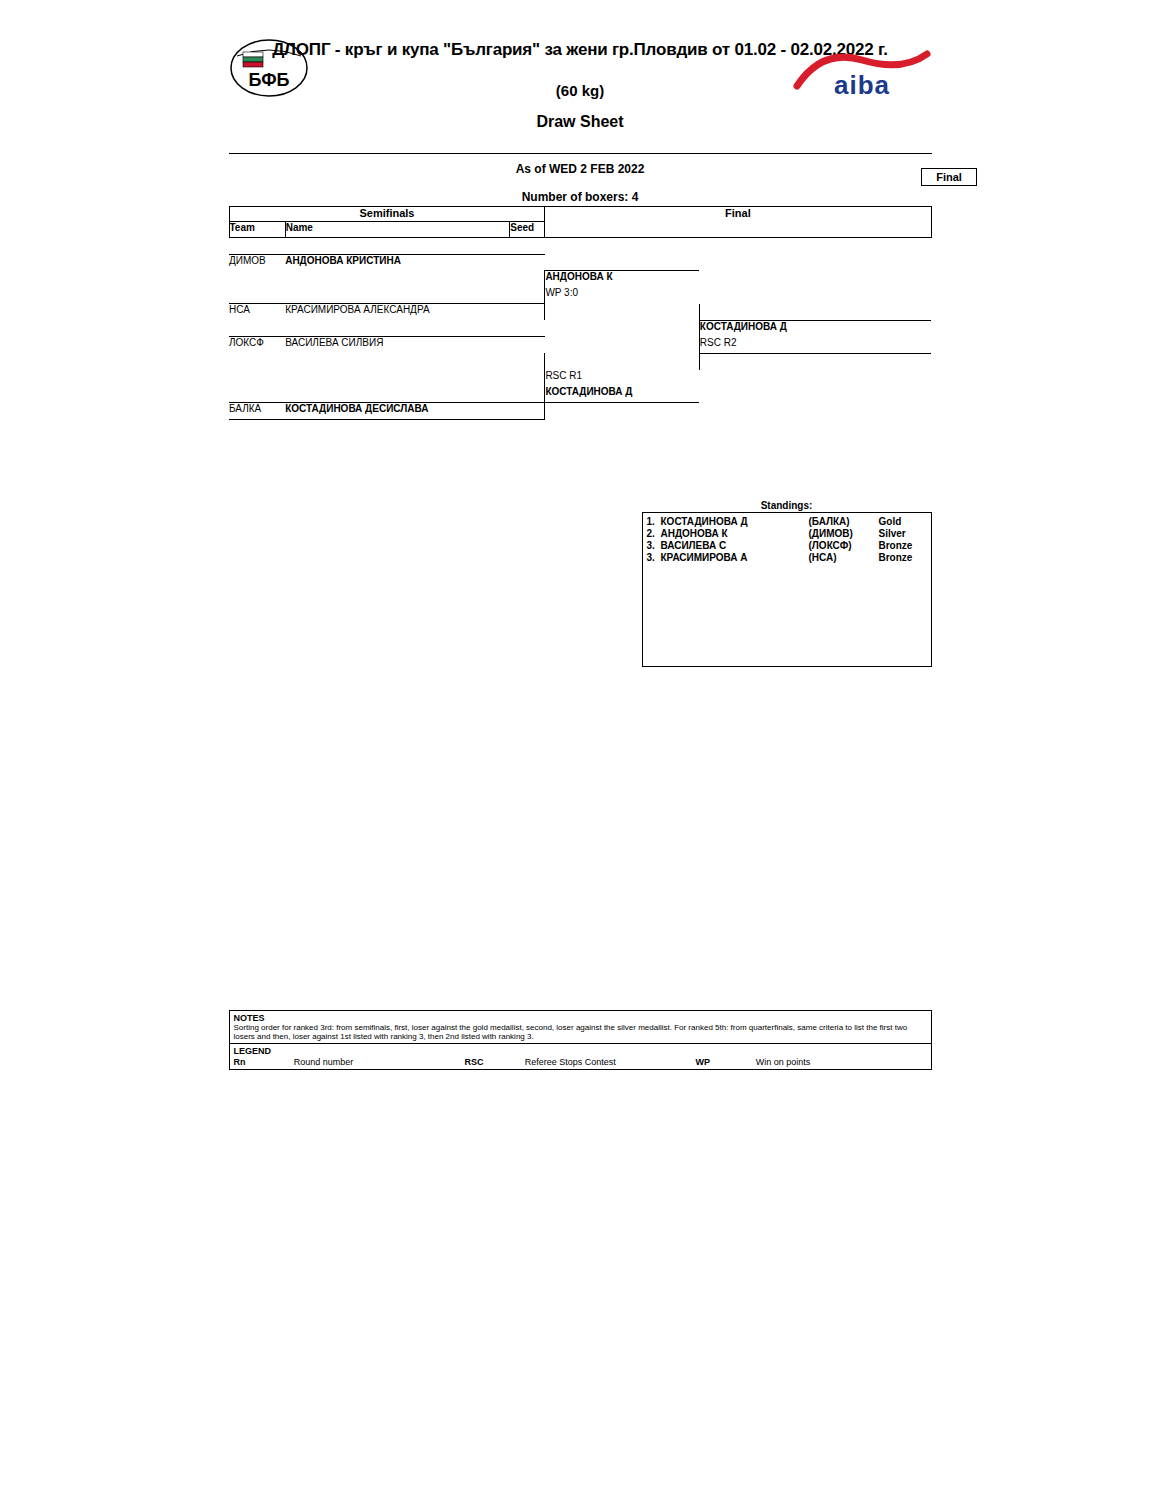БФБ aiba
ДЛОПГ - кръг и купа "България" за жени гр.Пловдив от 01.02 - 02.02.2022 г.
(60 kg)
Draw Sheet
As of WED 2 FEB 2022
Final
Number of boxers: 4
| Semifinals | Final |
| Team | Name | Seed |
| ДИМОВ | АНДОНОВА КРИСТИНА | | | |
| | | | АНДОНОВА К | |
| | | | WP 3:0 | |
| НСА | КРАСИМИРОВА АЛЕКСАНДРА | | | |
| | | | | КОСТАДИНОВА Д |
| ЛОКСФ | ВАСИЛЕВА СИЛВИЯ | | | RSC R2 |
| | | | RSC R1 | |
| | | | КОСТАДИНОВА Д | |
| БАЛКА | КОСТАДИНОВА ДЕСИСЛАВА | | | |
Standings:
| 1. | КОСТАДИНОВА Д | (БАЛКА) | Gold |
| 2. | АНДОНОВА К | (ДИМОВ) | Silver |
| 3. | ВАСИЛЕВА С | (ЛОКСФ) | Bronze |
| 3. | КРАСИМИРОВА А | (НСА) | Bronze |
NOTES
Sorting order for ranked 3rd: from semifinals, first, loser against the gold medallist, second, loser against the silver medallist. For ranked 5th: from quarterfinals, same criteria to list the first two losers and then, loser against 1st listed with ranking 3, then 2nd listed with ranking 3.
LEGEND
| Rn | Round number | RSC | Referee Stops Contest | WP | Win on points |